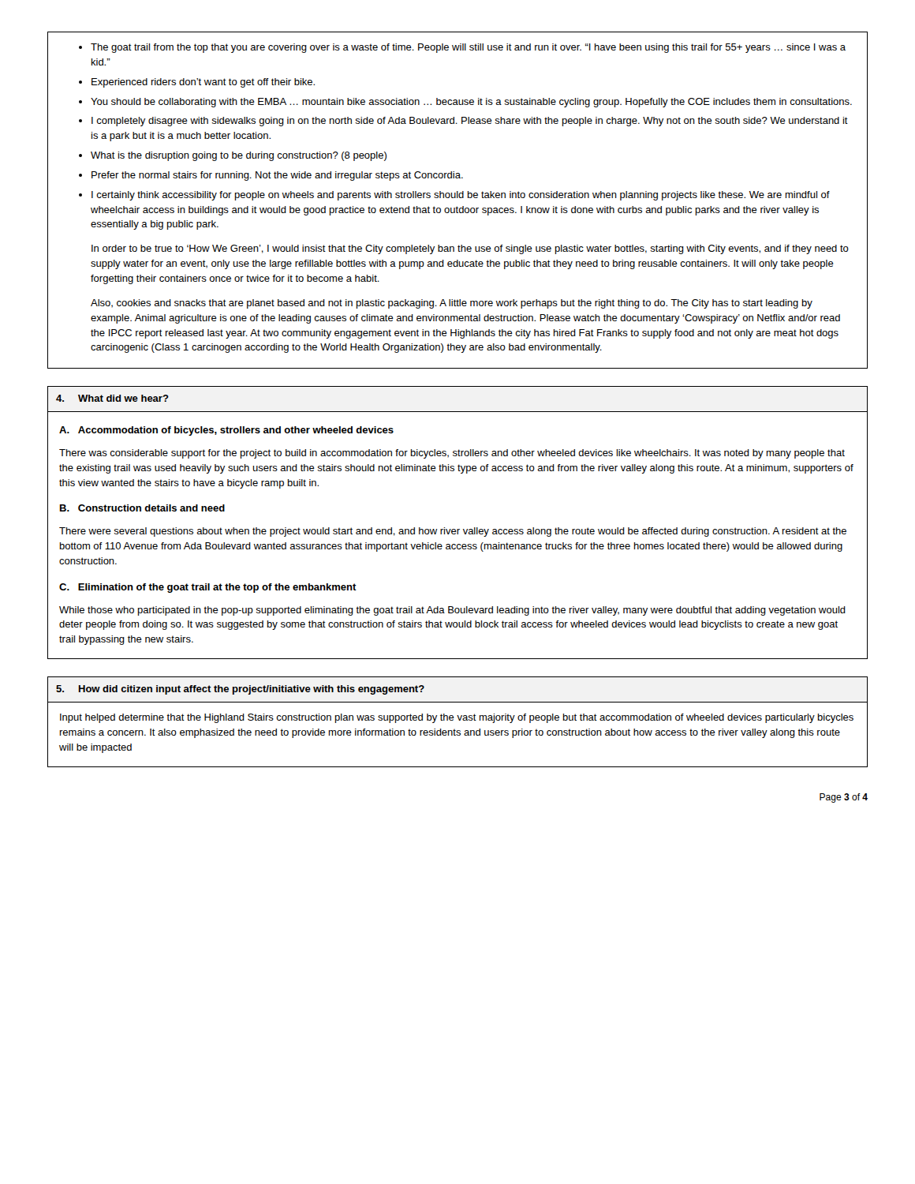The goat trail from the top that you are covering over is a waste of time. People will still use it and run it over. “I have been using this trail for 55+ years … since I was a kid.”
Experienced riders don’t want to get off their bike.
You should be collaborating with the EMBA … mountain bike association … because it is a sustainable cycling group. Hopefully the COE includes them in consultations.
I completely disagree with sidewalks going in on the north side of Ada Boulevard. Please share with the people in charge. Why not on the south side? We understand it is a park but it is a much better location.
What is the disruption going to be during construction? (8 people)
Prefer the normal stairs for running. Not the wide and irregular steps at Concordia.
I certainly think accessibility for people on wheels and parents with strollers should be taken into consideration when planning projects like these. We are mindful of wheelchair access in buildings and it would be good practice to extend that to outdoor spaces. I know it is done with curbs and public parks and the river valley is essentially a big public park.
In order to be true to ‘How We Green’, I would insist that the City completely ban the use of single use plastic water bottles, starting with City events, and if they need to supply water for an event, only use the large refillable bottles with a pump and educate the public that they need to bring reusable containers. It will only take people forgetting their containers once or twice for it to become a habit.
Also, cookies and snacks that are planet based and not in plastic packaging. A little more work perhaps but the right thing to do. The City has to start leading by example. Animal agriculture is one of the leading causes of climate and environmental destruction. Please watch the documentary ‘Cowspiracy’ on Netflix and/or read the IPCC report released last year. At two community engagement event in the Highlands the city has hired Fat Franks to supply food and not only are meat hot dogs carcinogenic (Class 1 carcinogen according to the World Health Organization) they are also bad environmentally.
4. What did we hear?
A. Accommodation of bicycles, strollers and other wheeled devices
There was considerable support for the project to build in accommodation for bicycles, strollers and other wheeled devices like wheelchairs. It was noted by many people that the existing trail was used heavily by such users and the stairs should not eliminate this type of access to and from the river valley along this route. At a minimum, supporters of this view wanted the stairs to have a bicycle ramp built in.
B. Construction details and need
There were several questions about when the project would start and end, and how river valley access along the route would be affected during construction. A resident at the bottom of 110 Avenue from Ada Boulevard wanted assurances that important vehicle access (maintenance trucks for the three homes located there) would be allowed during construction.
C. Elimination of the goat trail at the top of the embankment
While those who participated in the pop-up supported eliminating the goat trail at Ada Boulevard leading into the river valley, many were doubtful that adding vegetation would deter people from doing so. It was suggested by some that construction of stairs that would block trail access for wheeled devices would lead bicyclists to create a new goat trail bypassing the new stairs.
5. How did citizen input affect the project/initiative with this engagement?
Input helped determine that the Highland Stairs construction plan was supported by the vast majority of people but that accommodation of wheeled devices particularly bicycles remains a concern. It also emphasized the need to provide more information to residents and users prior to construction about how access to the river valley along this route will be impacted
Page 3 of 4